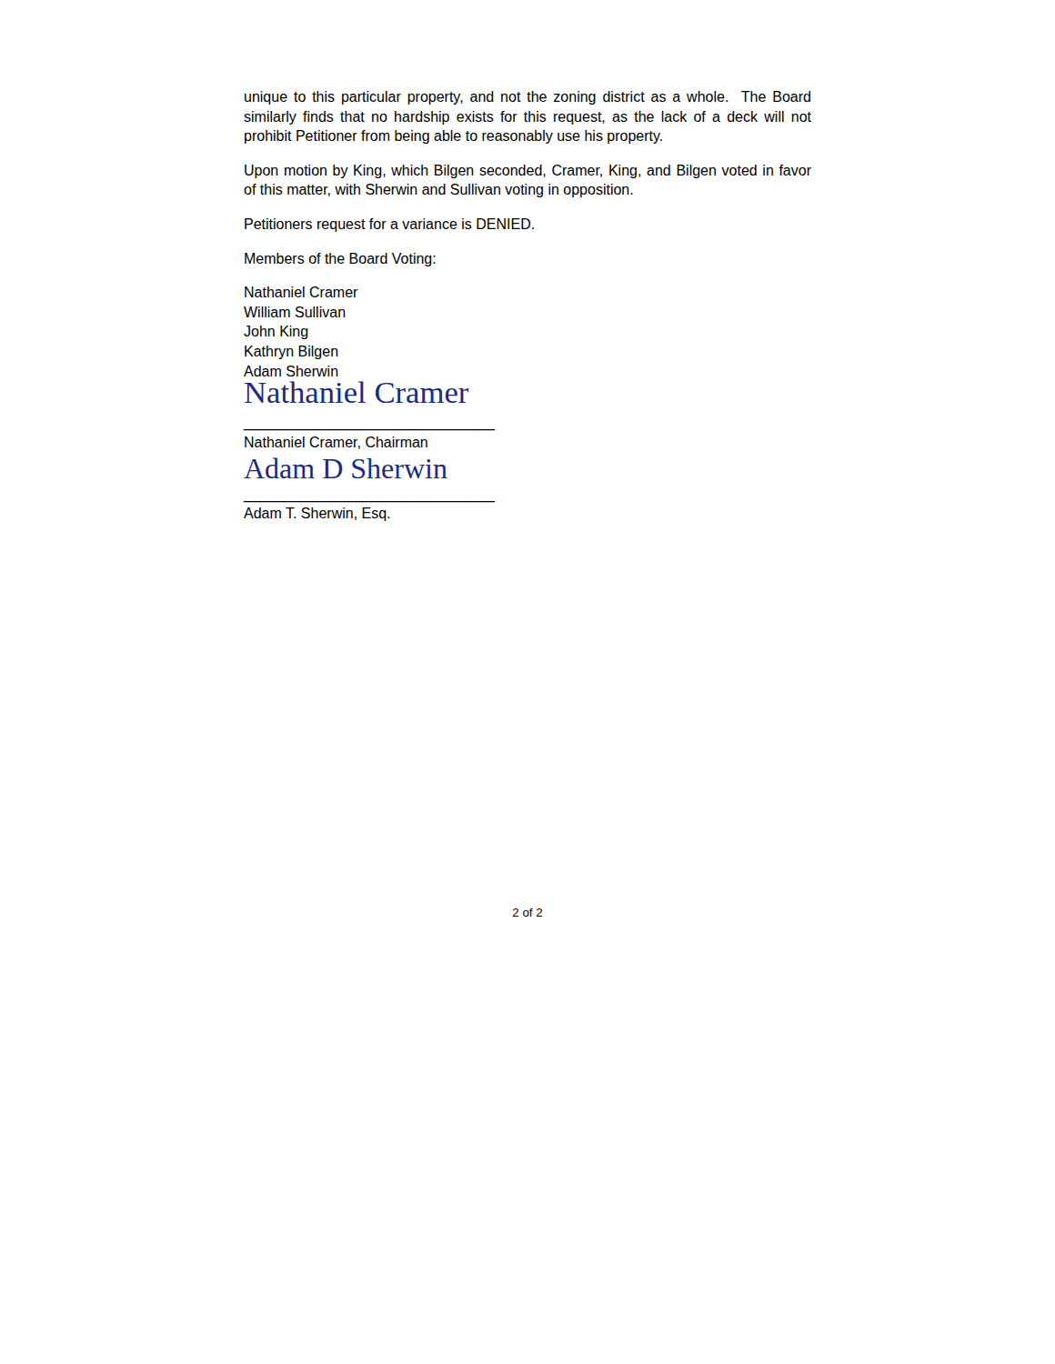unique to this particular property, and not the zoning district as a whole. The Board similarly finds that no hardship exists for this request, as the lack of a deck will not prohibit Petitioner from being able to reasonably use his property.
Upon motion by King, which Bilgen seconded, Cramer, King, and Bilgen voted in favor of this matter, with Sherwin and Sullivan voting in opposition.
Petitioners request for a variance is DENIED.
Members of the Board Voting:
Nathaniel Cramer
William Sullivan
John King
Kathryn Bilgen
Adam Sherwin
Nathaniel Cramer
_______________________________
Nathaniel Cramer, Chairman
Adam D Sherwin
_______________________________
Adam T. Sherwin, Esq.
2 of 2